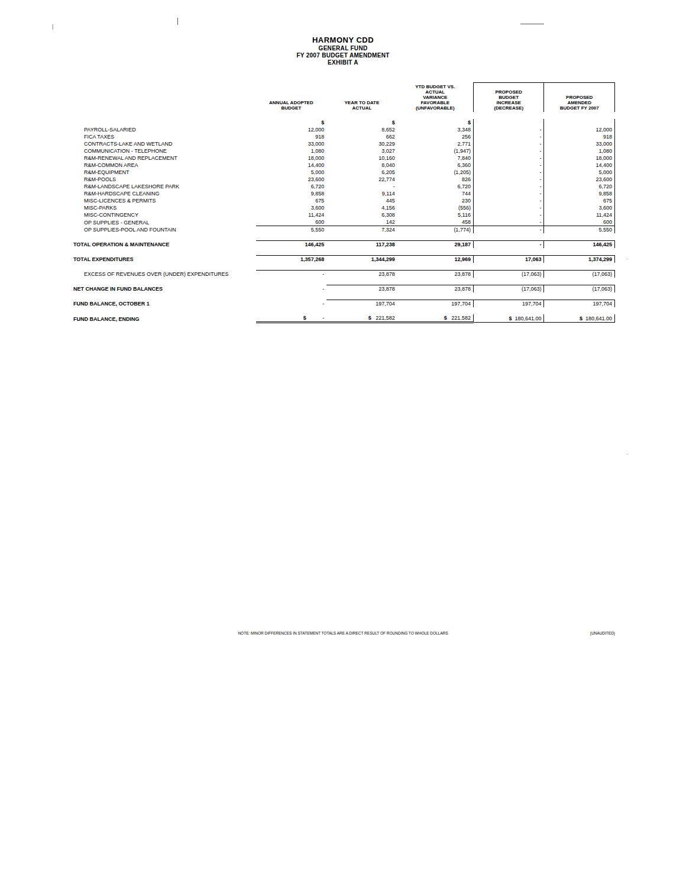|
HARMONY CDD
GENERAL FUND
FY 2007 BUDGET AMENDMENT
EXHIBIT A
| | ANNUAL ADOPTED BUDGET | YEAR TO DATE ACTUAL | YTD BUDGET VS. ACTUAL VARIANCE FAVORABLE (UNFAVORABLE) | PROPOSED BUDGET INCREASE (DECREASE) | PROPOSED AMENDED BUDGET FY 2007 |
| --- | --- | --- | --- | --- | --- |
| | $ | $ | $ | | |
| PAYROLL-SALARIED | 12,000 | 8,652 | 3,348 | - | 12,000 |
| FICA TAXES | 918 | 662 | 256 | - | 918 |
| CONTRACTS-LAKE AND WETLAND | 33,000 | 30,229 | 2,771 | - | 33,000 |
| COMMUNICATION - TELEPHONE | 1,080 | 3,027 | (1,947) | - | 1,080 |
| R&M-RENEWAL AND REPLACEMENT | 18,000 | 10,160 | 7,840 | - | 18,000 |
| R&M-COMMON AREA | 14,400 | 8,040 | 6,360 | - | 14,400 |
| R&M-EQUIPMENT | 5,000 | 6,205 | (1,205) | - | 5,000 |
| R&M-POOLS | 23,600 | 22,774 | 826 | - | 23,600 |
| R&M-LANDSCAPE LAKESHORE PARK | 6,720 | - | 6,720 | - | 6,720 |
| R&M-HARDSCAPE CLEANING | 9,858 | 9,114 | 744 | - | 9,858 |
| MISC-LICENCES & PERMITS | 675 | 445 | 230 | - | 675 |
| MISC-PARKS | 3,600 | 4,156 | (556) | - | 3,600 |
| MISC-CONTINGENCY | 11,424 | 6,308 | 5,116 | - | 11,424 |
| OP SUPPLIES - GENERAL | 600 | 142 | 458 | - | 600 |
| OP SUPPLIES-POOL AND FOUNTAIN | 5,550 | 7,324 | (1,774) | - | 5,550 |
| TOTAL OPERATION & MAINTENANCE | 146,425 | 117,238 | 29,187 | - | 146,425 |
| TOTAL EXPENDITURES | 1,357,268 | 1,344,299 | 12,969 | 17,063 | 1,374,299 |
| EXCESS OF REVENUES OVER (UNDER) EXPENDITURES | - | 23,878 | 23,878 | (17,063) | (17,063) |
| NET CHANGE IN FUND BALANCES | - | 23,878 | 23,878 | (17,063) | (17,063) |
| FUND BALANCE, OCTOBER 1 | - | 197,704 | 197,704 | 197,704 | 197,704 |
| FUND BALANCE, ENDING | $ - | $ 221,582 | $ 221,582 | $ 180,641.00 | $ 180,641.00 |
.
.
NOTE: MINOR DIFFERENCES IN STATEMENT TOTALS ARE A DIRECT RESULT OF ROUNDING TO WHOLE DOLLARS
(UNAUDITED)